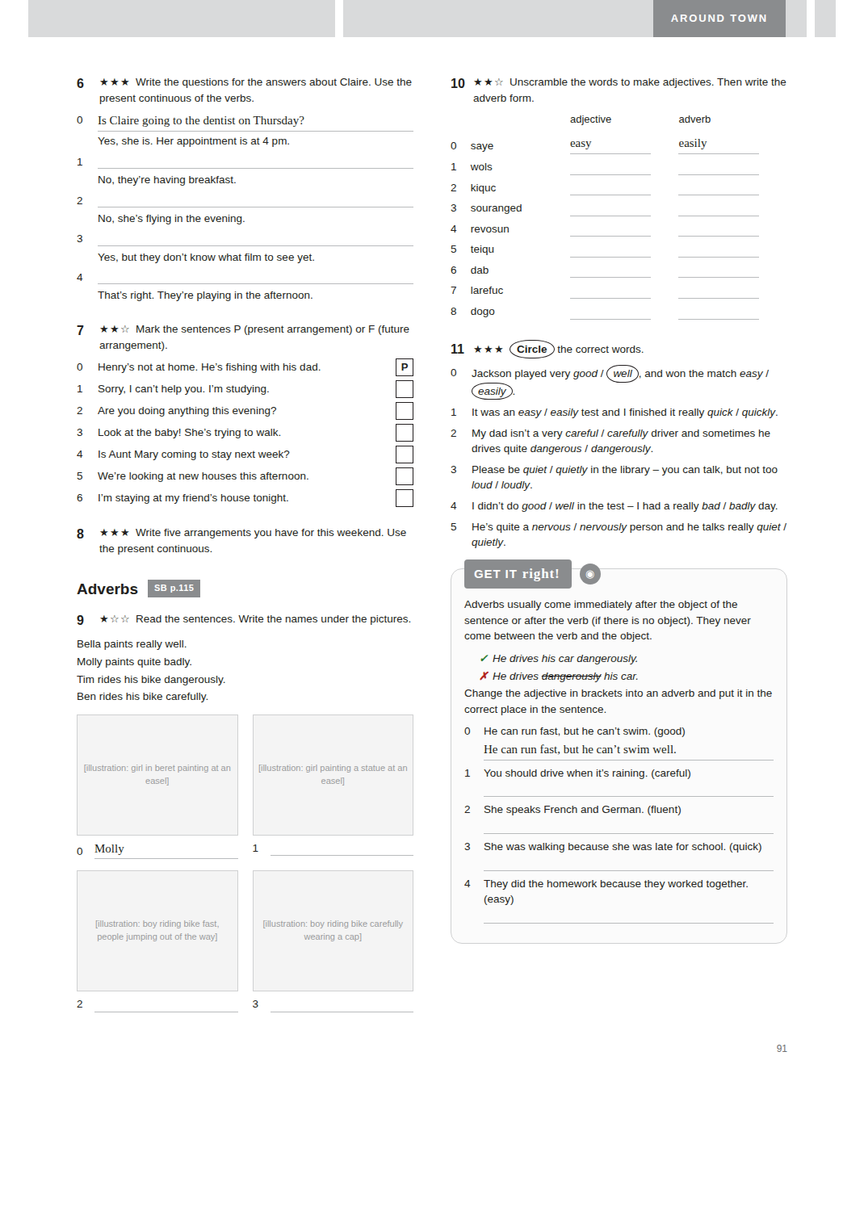AROUND TOWN
6
★★★Write the questions for the answers about Claire. Use the present continuous of the verbs.
0 Is Claire going to the dentist on Thursday?
Yes, she is. Her appointment is at 4 pm.
1
No, they’re having breakfast.
2
No, she’s flying in the evening.
3
Yes, but they don’t know what film to see yet.
4
That’s right. They’re playing in the afternoon.
7
★★☆Mark the sentences P (present arrangement) or F (future arrangement).
0
Henry’s not at home. He’s fishing with his dad.
P
1
Sorry, I can’t help you. I’m studying.
2
Are you doing anything this evening?
3
Look at the baby! She’s trying to walk.
4
Is Aunt Mary coming to stay next week?
5
We’re looking at new houses this afternoon.
6
I’m staying at my friend’s house tonight.
8
★★★Write five arrangements you have for this weekend. Use the present continuous.
Adverbs
SB p.115
9
★☆☆Read the sentences. Write the names under the pictures.
Bella paints really well.
Molly paints quite badly.
Tim rides his bike dangerously.
Ben rides his bike carefully.
[illustration: girl in beret painting at an easel]
0 Molly
[illustration: girl painting a statue at an easel]
1
[illustration: boy riding bike fast, people jumping out of the way]
2
[illustration: boy riding bike carefully wearing a cap]
3
10
★★☆Unscramble the words to make adjectives. Then write the adverb form.
| | | adjective | adverb |
| --- | --- | --- | --- |
| 0 | saye | easy | easily |
| 1 | wols | | |
| 2 | kiquc | | |
| 3 | souranged | | |
| 4 | revosun | | |
| 5 | teiqu | | |
| 6 | dab | | |
| 7 | larefuc | | |
| 8 | dogo | | |
11
★★★Circle the correct words.
0 Jackson played very good / well, and won the match easy / easily.
1 It was an easy / easily test and I finished it really quick / quickly.
2 My dad isn’t a very careful / carefully driver and sometimes he drives quite dangerous / dangerously.
3 Please be quiet / quietly in the library – you can talk, but not too loud / loudly.
4 I didn’t do good / well in the test – I had a really bad / badly day.
5 He’s quite a nervous / nervously person and he talks really quiet / quietly.
GET IT right! ◉
Adverbs usually come immediately after the object of the sentence or after the verb (if there is no object). They never come between the verb and the object.
✓He drives his car dangerously.
✗He drives dangerously his car.
Change the adjective in brackets into an adverb and put it in the correct place in the sentence.
0 He can run fast, but he can’t swim. (good)
He can run fast, but he can’t swim well.
1 You should drive when it’s raining. (careful)
2 She speaks French and German. (fluent)
3 She was walking because she was late for school. (quick)
4 They did the homework because they worked together. (easy)
91